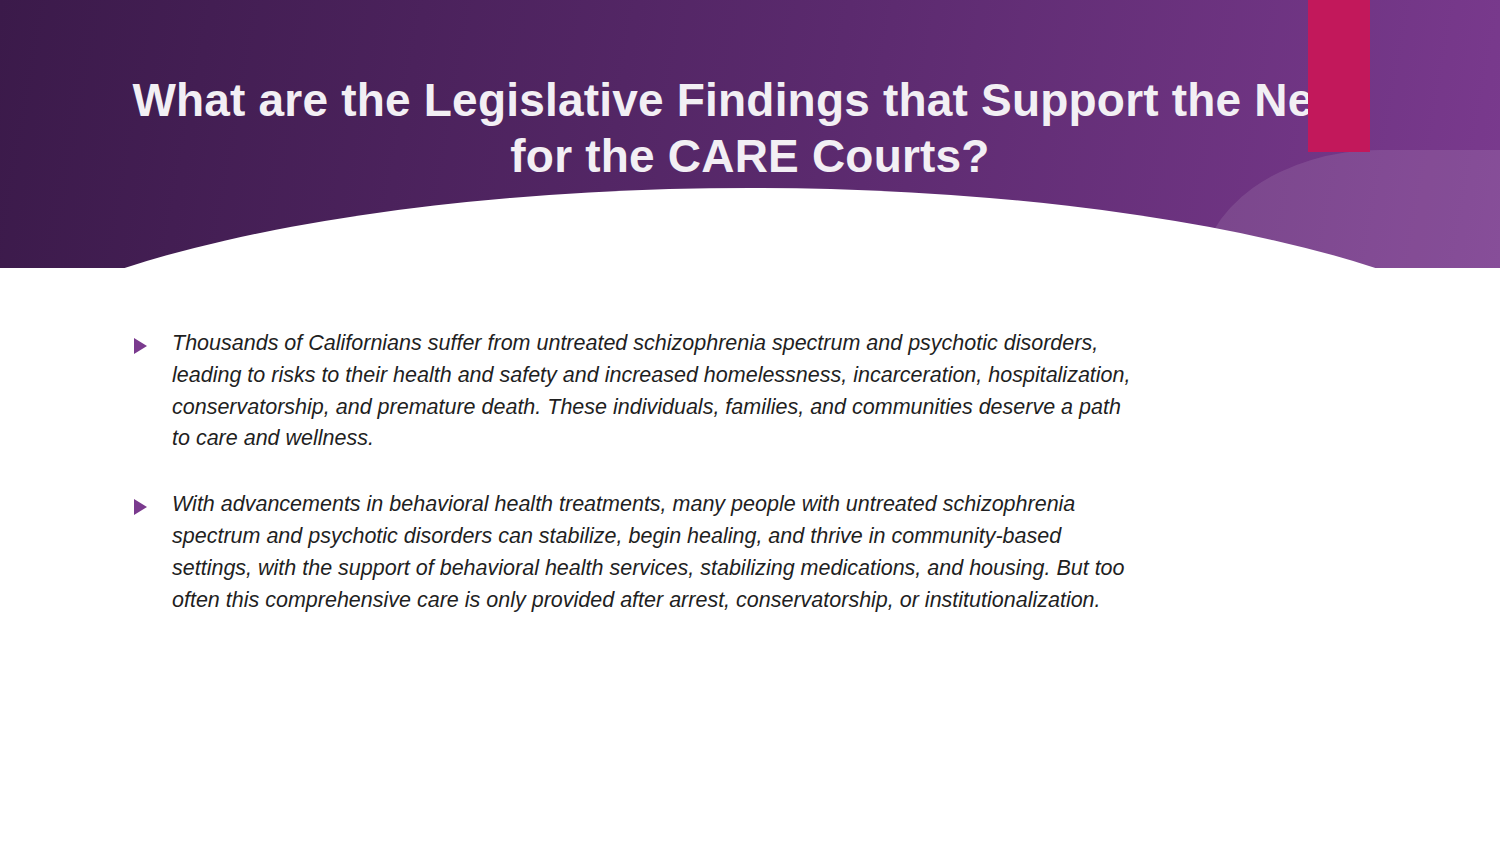What are the Legislative Findings that Support the Need for the CARE Courts?
Thousands of Californians suffer from untreated schizophrenia spectrum and psychotic disorders, leading to risks to their health and safety and increased homelessness, incarceration, hospitalization, conservatorship, and premature death. These individuals, families, and communities deserve a path to care and wellness.
With advancements in behavioral health treatments, many people with untreated schizophrenia spectrum and psychotic disorders can stabilize, begin healing, and thrive in community-based settings, with the support of behavioral health services, stabilizing medications, and housing. But too often this comprehensive care is only provided after arrest, conservatorship, or institutionalization.